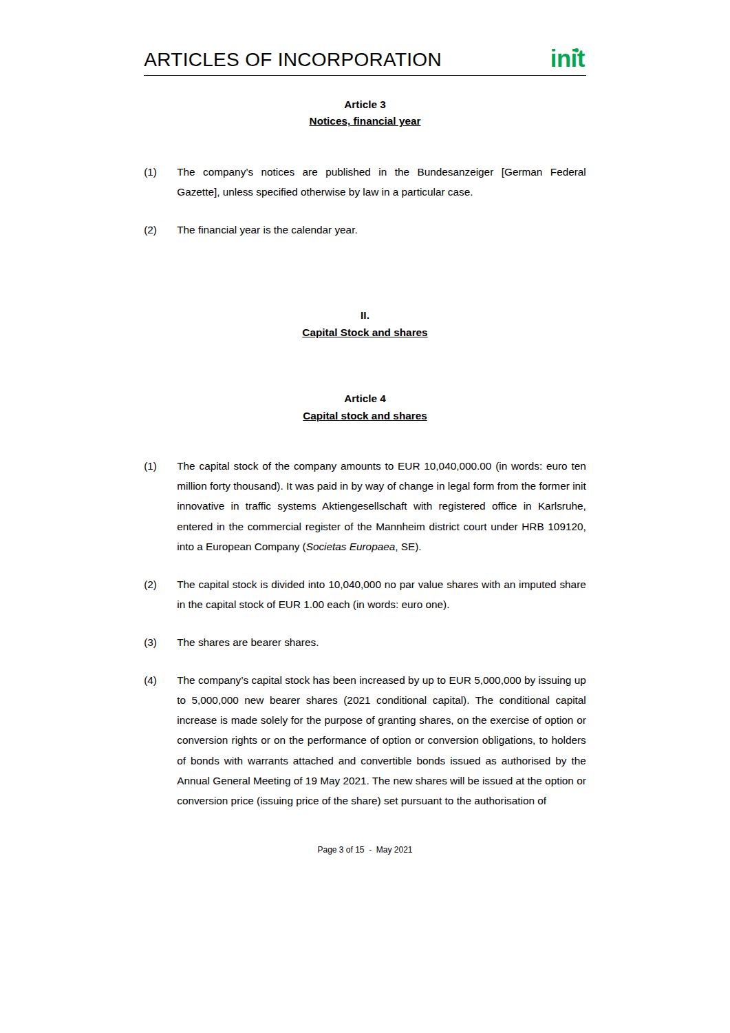ARTICLES OF INCORPORATION
init
Article 3 Notices, financial year
(1) The company’s notices are published in the Bundesanzeiger [German Federal Gazette], unless specified otherwise by law in a particular case.
(2) The financial year is the calendar year.
II. Capital Stock and shares
Article 4 Capital stock and shares
(1) The capital stock of the company amounts to EUR 10,040,000.00 (in words: euro ten million forty thousand). It was paid in by way of change in legal form from the former init innovative in traffic systems Aktiengesellschaft with registered office in Karlsruhe, entered in the commercial register of the Mannheim district court under HRB 109120, into a European Company (Societas Europaea, SE).
(2) The capital stock is divided into 10,040,000 no par value shares with an imputed share in the capital stock of EUR 1.00 each (in words: euro one).
(3) The shares are bearer shares.
(4) The company’s capital stock has been increased by up to EUR 5,000,000 by issuing up to 5,000,000 new bearer shares (2021 conditional capital). The conditional capital increase is made solely for the purpose of granting shares, on the exercise of option or conversion rights or on the performance of option or conversion obligations, to holders of bonds with warrants attached and convertible bonds issued as authorised by the Annual General Meeting of 19 May 2021. The new shares will be issued at the option or conversion price (issuing price of the share) set pursuant to the authorisation of
Page 3 of 15 - May 2021